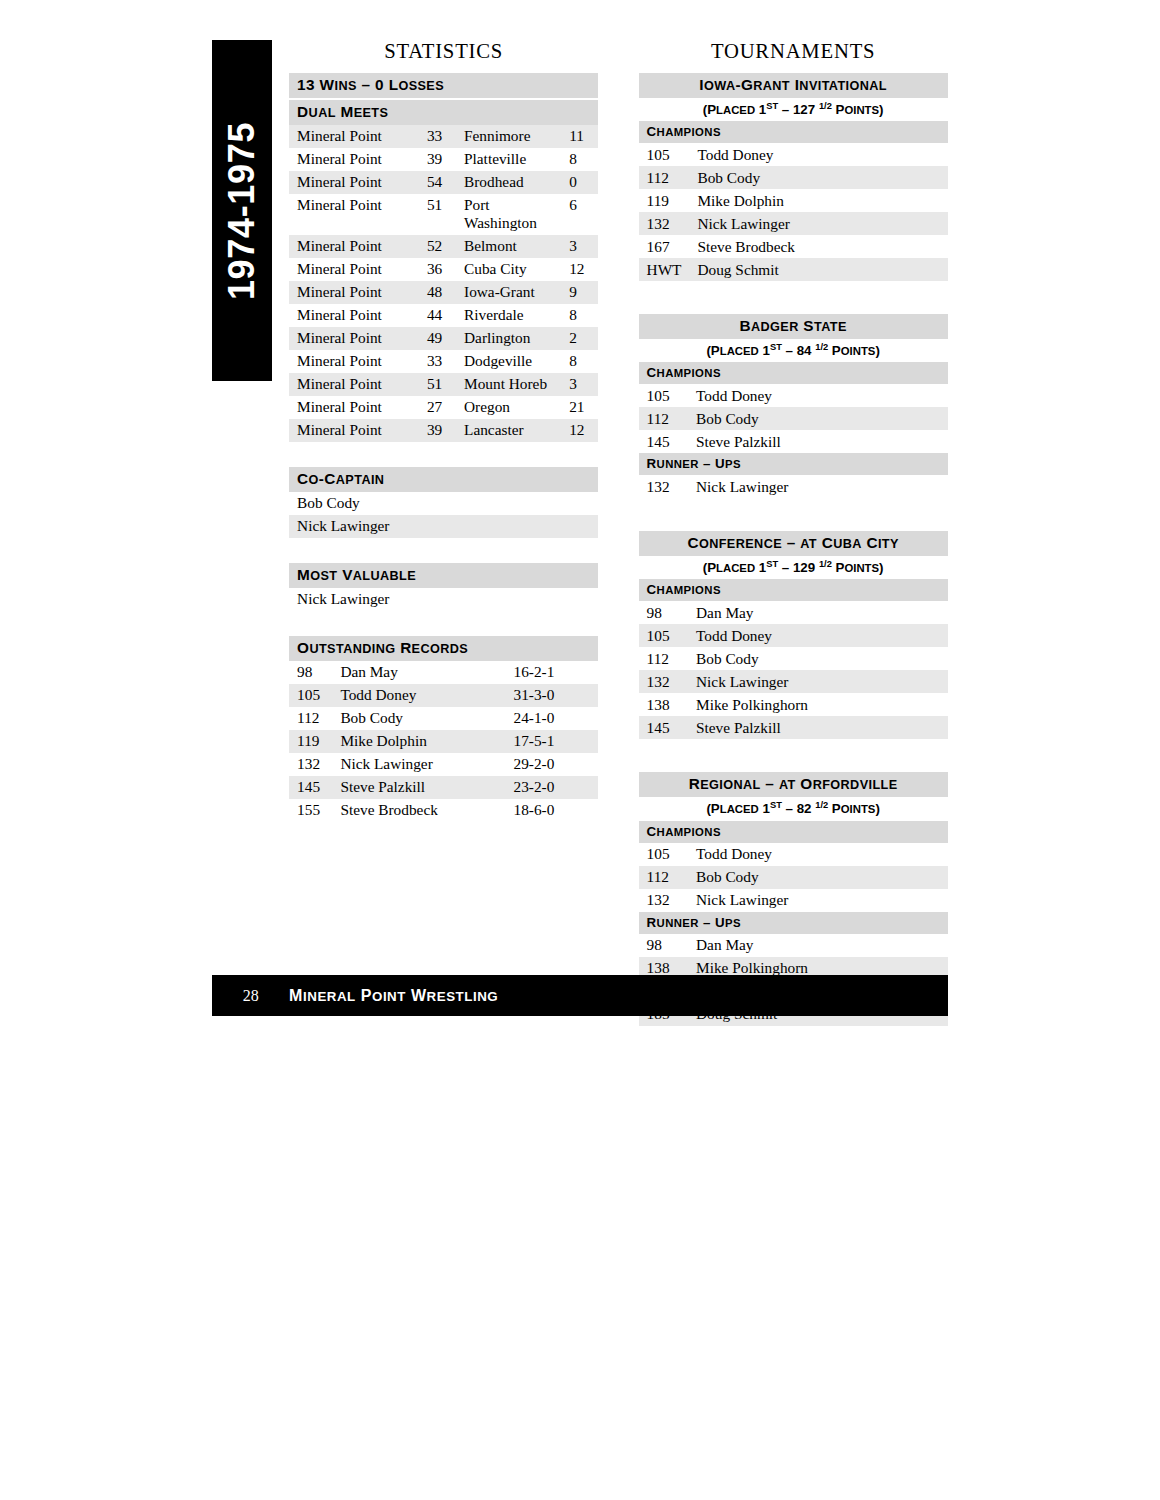1974-1975
STATISTICS
13 WINS – 0 LOSSES
DUAL MEETS
| Mineral Point | 33 | Fennimore | 11 |
| Mineral Point | 39 | Platteville | 8 |
| Mineral Point | 54 | Brodhead | 0 |
| Mineral Point | 51 | Port Washington | 6 |
| Mineral Point | 52 | Belmont | 3 |
| Mineral Point | 36 | Cuba City | 12 |
| Mineral Point | 48 | Iowa-Grant | 9 |
| Mineral Point | 44 | Riverdale | 8 |
| Mineral Point | 49 | Darlington | 2 |
| Mineral Point | 33 | Dodgeville | 8 |
| Mineral Point | 51 | Mount Horeb | 3 |
| Mineral Point | 27 | Oregon | 21 |
| Mineral Point | 39 | Lancaster | 12 |
CO-CAPTAIN
| Bob Cody |
| Nick Lawinger |
MOST VALUABLE
| Nick Lawinger |
OUTSTANDING RECORDS
| 98 | Dan May | 16-2-1 |
| 105 | Todd Doney | 31-3-0 |
| 112 | Bob Cody | 24-1-0 |
| 119 | Mike Dolphin | 17-5-1 |
| 132 | Nick Lawinger | 29-2-0 |
| 145 | Steve Palzkill | 23-2-0 |
| 155 | Steve Brodbeck | 18-6-0 |
TOURNAMENTS
IOWA-GRANT INVITATIONAL
(PLACED 1ST – 127 1/2 POINTS)
CHAMPIONS
| 105 | Todd Doney |
| 112 | Bob Cody |
| 119 | Mike Dolphin |
| 132 | Nick Lawinger |
| 167 | Steve Brodbeck |
| HWT | Doug Schmit |
BADGER STATE
(PLACED 1ST – 84 1/2 POINTS)
CHAMPIONS
| 105 | Todd Doney |
| 112 | Bob Cody |
| 145 | Steve Palzkill |
RUNNER – UPS
| 132 | Nick Lawinger |
CONFERENCE – AT CUBA CITY
(PLACED 1ST – 129 1/2 POINTS)
CHAMPIONS
| 98 | Dan May |
| 105 | Todd Doney |
| 112 | Bob Cody |
| 132 | Nick Lawinger |
| 138 | Mike Polkinghorn |
| 145 | Steve Palzkill |
REGIONAL – AT ORFORDVILLE
(PLACED 1ST – 82 1/2 POINTS)
CHAMPIONS
| 105 | Todd Doney |
| 112 | Bob Cody |
| 132 | Nick Lawinger |
RUNNER – UPS
| 98 | Dan May |
| 138 | Mike Polkinghorn |
| 155 | Steve Brodbeck |
| 185 | Doug Schmit |
28
MINERAL POINT WRESTLING